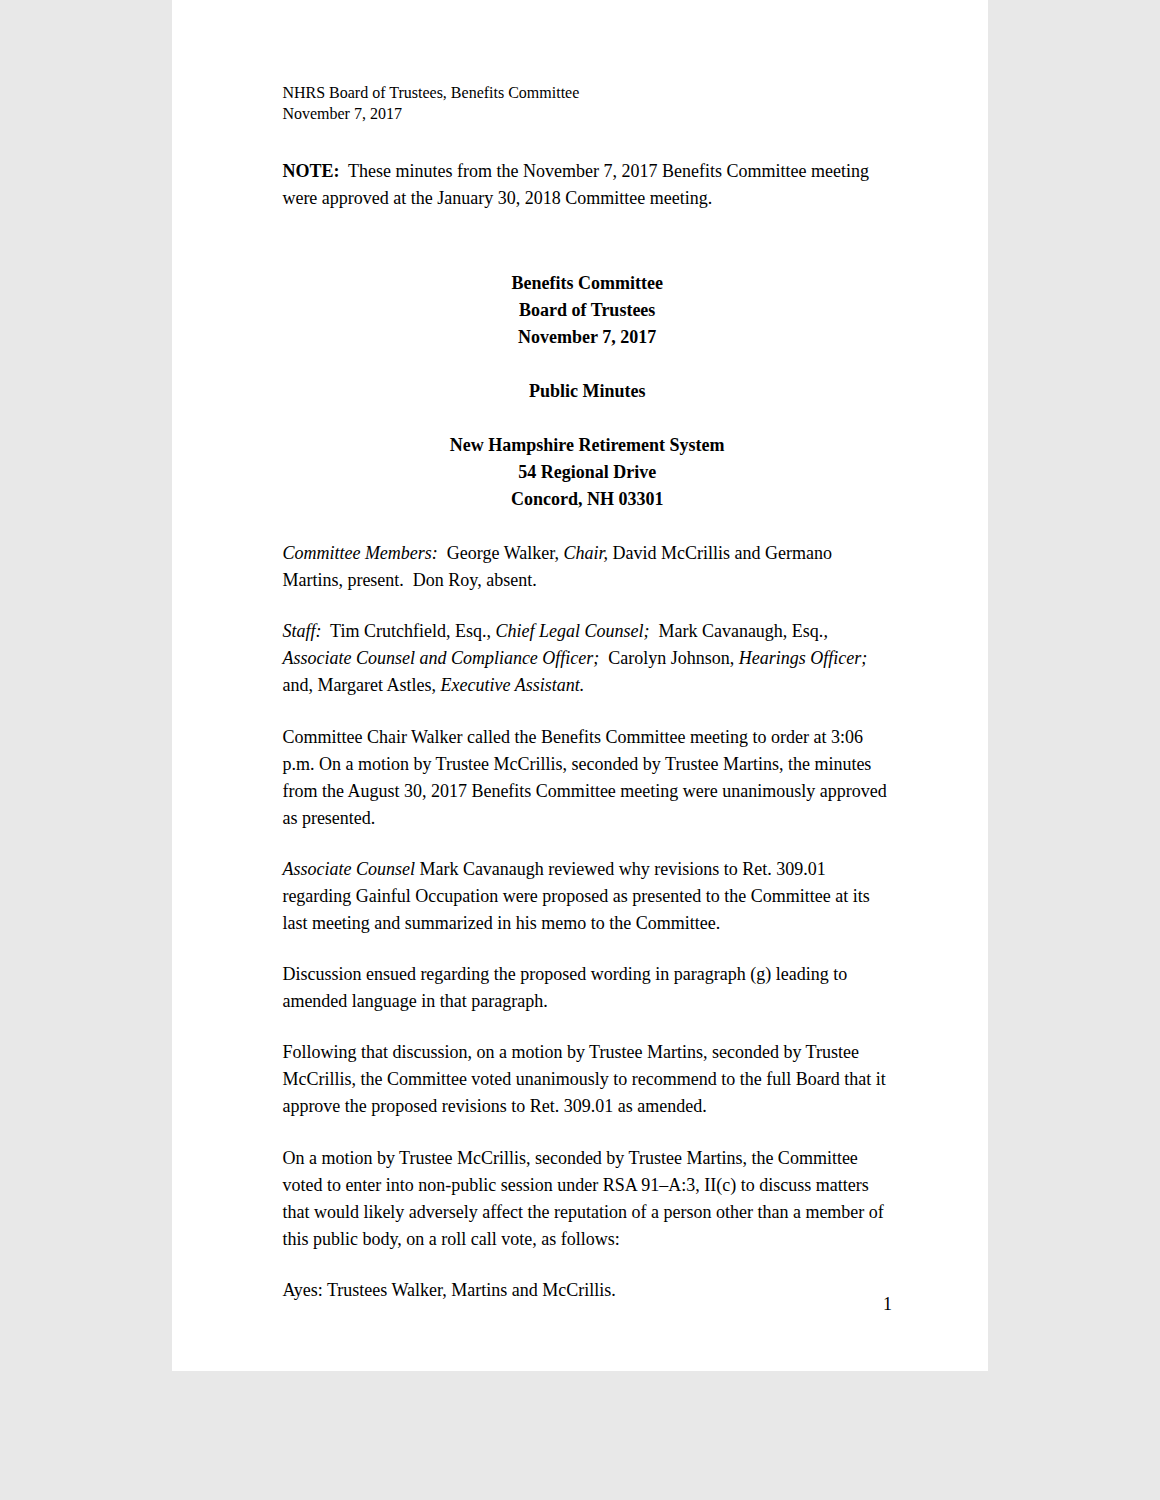NHRS Board of Trustees, Benefits Committee
November 7, 2017
NOTE: These minutes from the November 7, 2017 Benefits Committee meeting were approved at the January 30, 2018 Committee meeting.
Benefits Committee
Board of Trustees
November 7, 2017
Public Minutes
New Hampshire Retirement System
54 Regional Drive
Concord, NH 03301
Committee Members: George Walker, Chair, David McCrillis and Germano Martins, present. Don Roy, absent.
Staff: Tim Crutchfield, Esq., Chief Legal Counsel; Mark Cavanaugh, Esq., Associate Counsel and Compliance Officer; Carolyn Johnson, Hearings Officer; and, Margaret Astles, Executive Assistant.
Committee Chair Walker called the Benefits Committee meeting to order at 3:06 p.m. On a motion by Trustee McCrillis, seconded by Trustee Martins, the minutes from the August 30, 2017 Benefits Committee meeting were unanimously approved as presented.
Associate Counsel Mark Cavanaugh reviewed why revisions to Ret. 309.01 regarding Gainful Occupation were proposed as presented to the Committee at its last meeting and summarized in his memo to the Committee.
Discussion ensued regarding the proposed wording in paragraph (g) leading to amended language in that paragraph.
Following that discussion, on a motion by Trustee Martins, seconded by Trustee McCrillis, the Committee voted unanimously to recommend to the full Board that it approve the proposed revisions to Ret. 309.01 as amended.
On a motion by Trustee McCrillis, seconded by Trustee Martins, the Committee voted to enter into non-public session under RSA 91–A:3, II(c) to discuss matters that would likely adversely affect the reputation of a person other than a member of this public body, on a roll call vote, as follows:
Ayes: Trustees Walker, Martins and McCrillis.
1